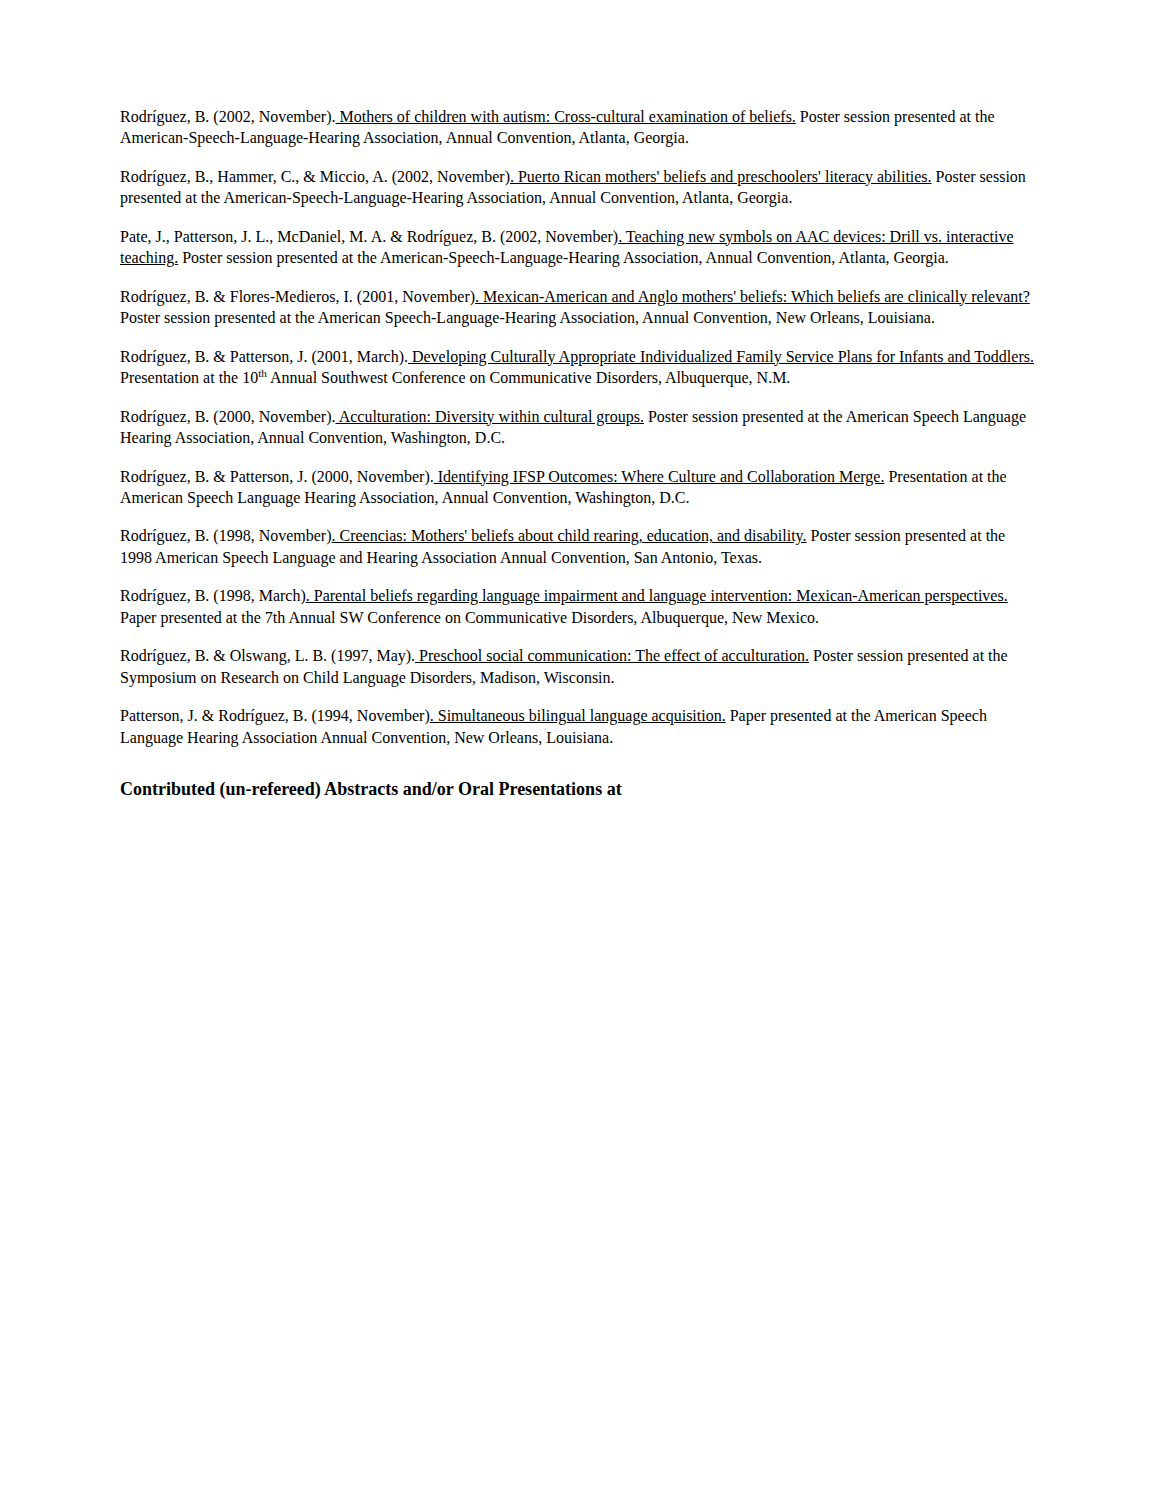Rodríguez, B. (2002, November). Mothers of children with autism: Cross-cultural examination of beliefs. Poster session presented at the American-Speech-Language-Hearing Association, Annual Convention, Atlanta, Georgia.
Rodríguez, B., Hammer, C., & Miccio, A. (2002, November). Puerto Rican mothers' beliefs and preschoolers' literacy abilities. Poster session presented at the American-Speech-Language-Hearing Association, Annual Convention, Atlanta, Georgia.
Pate, J., Patterson, J. L., McDaniel, M. A. & Rodríguez, B. (2002, November). Teaching new symbols on AAC devices: Drill vs. interactive teaching. Poster session presented at the American-Speech-Language-Hearing Association, Annual Convention, Atlanta, Georgia.
Rodríguez, B. & Flores-Medieros, I. (2001, November). Mexican-American and Anglo mothers' beliefs: Which beliefs are clinically relevant? Poster session presented at the American Speech-Language-Hearing Association, Annual Convention, New Orleans, Louisiana.
Rodríguez, B. & Patterson, J. (2001, March). Developing Culturally Appropriate Individualized Family Service Plans for Infants and Toddlers. Presentation at the 10th Annual Southwest Conference on Communicative Disorders, Albuquerque, N.M.
Rodríguez, B. (2000, November). Acculturation: Diversity within cultural groups. Poster session presented at the American Speech Language Hearing Association, Annual Convention, Washington, D.C.
Rodríguez, B. & Patterson, J. (2000, November). Identifying IFSP Outcomes: Where Culture and Collaboration Merge. Presentation at the American Speech Language Hearing Association, Annual Convention, Washington, D.C.
Rodríguez, B. (1998, November). Creencias: Mothers' beliefs about child rearing, education, and disability. Poster session presented at the 1998 American Speech Language and Hearing Association Annual Convention, San Antonio, Texas.
Rodríguez, B. (1998, March). Parental beliefs regarding language impairment and language intervention: Mexican-American perspectives. Paper presented at the 7th Annual SW Conference on Communicative Disorders, Albuquerque, New Mexico.
Rodríguez, B. & Olswang, L. B. (1997, May). Preschool social communication: The effect of acculturation. Poster session presented at the Symposium on Research on Child Language Disorders, Madison, Wisconsin.
Patterson, J. & Rodríguez, B. (1994, November). Simultaneous bilingual language acquisition. Paper presented at the American Speech Language Hearing Association Annual Convention, New Orleans, Louisiana.
Contributed (un-refereed) Abstracts and/or Oral Presentations at